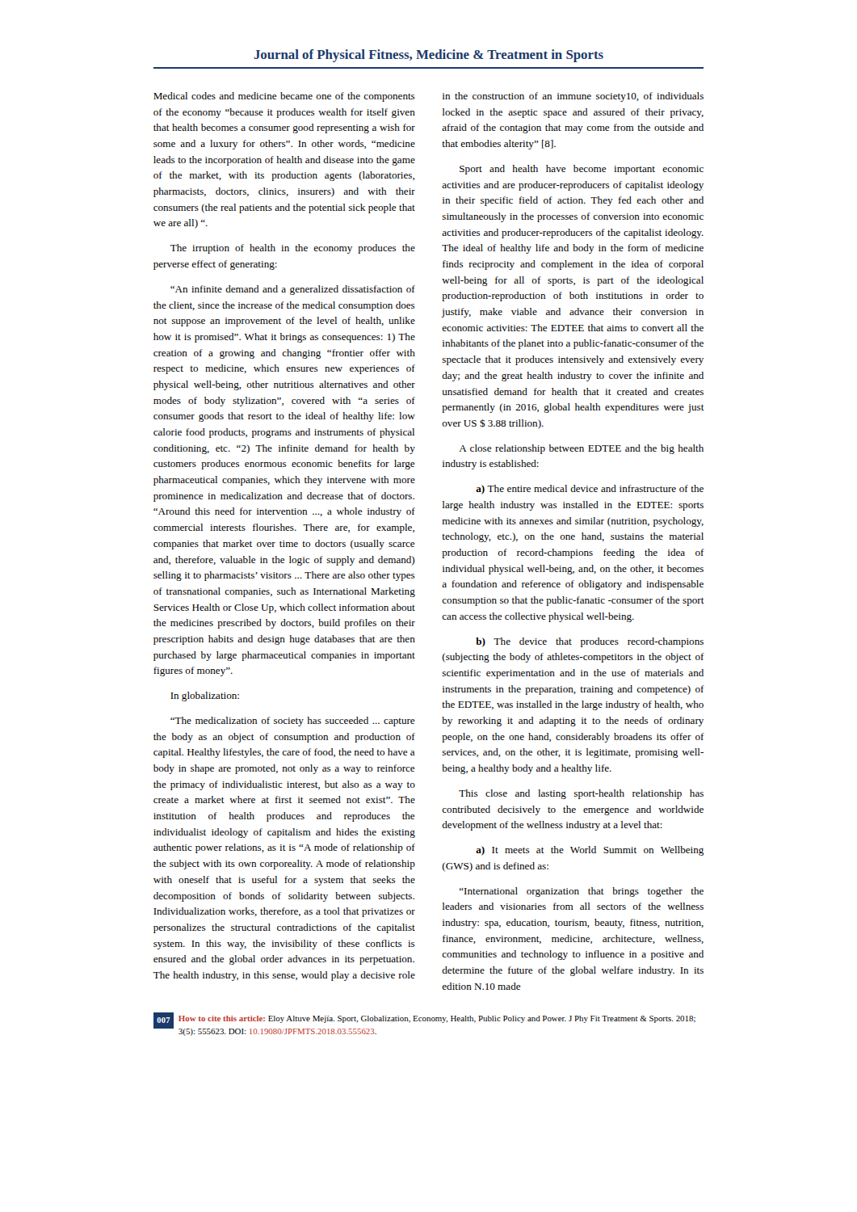Journal of Physical Fitness, Medicine & Treatment in Sports
Medical codes and medicine became one of the components of the economy “because it produces wealth for itself given that health becomes a consumer good representing a wish for some and a luxury for others”. In other words, “medicine leads to the incorporation of health and disease into the game of the market, with its production agents (laboratories, pharmacists, doctors, clinics, insurers) and with their consumers (the real patients and the potential sick people that we are all) “.
The irruption of health in the economy produces the perverse effect of generating:
“An infinite demand and a generalized dissatisfaction of the client, since the increase of the medical consumption does not suppose an improvement of the level of health, unlike how it is promised”. What it brings as consequences: 1) The creation of a growing and changing “frontier offer with respect to medicine, which ensures new experiences of physical well-being, other nutritious alternatives and other modes of body stylization”, covered with “a series of consumer goods that resort to the ideal of healthy life: low calorie food products, programs and instruments of physical conditioning, etc. “2) The infinite demand for health by customers produces enormous economic benefits for large pharmaceutical companies, which they intervene with more prominence in medicalization and decrease that of doctors. “Around this need for intervention ..., a whole industry of commercial interests flourishes. There are, for example, companies that market over time to doctors (usually scarce and, therefore, valuable in the logic of supply and demand) selling it to pharmacists’ visitors ... There are also other types of transnational companies, such as International Marketing Services Health or Close Up, which collect information about the medicines prescribed by doctors, build profiles on their prescription habits and design huge databases that are then purchased by large pharmaceutical companies in important figures of money”.
In globalization:
“The medicalization of society has succeeded ... capture the body as an object of consumption and production of capital. Healthy lifestyles, the care of food, the need to have a body in shape are promoted, not only as a way to reinforce the primacy of individualistic interest, but also as a way to create a market where at first it seemed not exist”. The institution of health produces and reproduces the individualist ideology of capitalism and hides the existing authentic power relations, as it is “A mode of relationship of the subject with its own corporeality. A mode of relationship with oneself that is useful for a system that seeks the decomposition of bonds of solidarity between subjects. Individualization works, therefore, as a tool that privatizes or personalizes the structural contradictions of the capitalist system. In this way, the invisibility of these conflicts is ensured and the global order advances in its perpetuation. The health industry, in this sense, would play a decisive role in the construction of an immune society10, of individuals locked in the aseptic space and assured of their privacy, afraid of the contagion that may come from the outside and that embodies alterity” [8].
Sport and health have become important economic activities and are producer-reproducers of capitalist ideology in their specific field of action. They fed each other and simultaneously in the processes of conversion into economic activities and producer-reproducers of the capitalist ideology. The ideal of healthy life and body in the form of medicine finds reciprocity and complement in the idea of corporal well-being for all of sports, is part of the ideological production-reproduction of both institutions in order to justify, make viable and advance their conversion in economic activities: The EDTEE that aims to convert all the inhabitants of the planet into a public-fanatic-consumer of the spectacle that it produces intensively and extensively every day; and the great health industry to cover the infinite and unsatisfied demand for health that it created and creates permanently (in 2016, global health expenditures were just over US $ 3.88 trillion).
A close relationship between EDTEE and the big health industry is established:
a) The entire medical device and infrastructure of the large health industry was installed in the EDTEE: sports medicine with its annexes and similar (nutrition, psychology, technology, etc.), on the one hand, sustains the material production of record-champions feeding the idea of individual physical well-being, and, on the other, it becomes a foundation and reference of obligatory and indispensable consumption so that the public-fanatic -consumer of the sport can access the collective physical well-being.
b) The device that produces record-champions (subjecting the body of athletes-competitors in the object of scientific experimentation and in the use of materials and instruments in the preparation, training and competence) of the EDTEE, was installed in the large industry of health, who by reworking it and adapting it to the needs of ordinary people, on the one hand, considerably broadens its offer of services, and, on the other, it is legitimate, promising well-being, a healthy body and a healthy life.
This close and lasting sport-health relationship has contributed decisively to the emergence and worldwide development of the wellness industry at a level that:
a) It meets at the World Summit on Wellbeing (GWS) and is defined as:
“International organization that brings together the leaders and visionaries from all sectors of the wellness industry: spa, education, tourism, beauty, fitness, nutrition, finance, environment, medicine, architecture, wellness, communities and technology to influence in a positive and determine the future of the global welfare industry. In its edition N.10 made
007
How to cite this article: Eloy Altuve Mejía. Sport, Globalization, Economy, Health, Public Policy and Power. J Phy Fit Treatment & Sports. 2018; 3(5): 555623. DOI: 10.19080/JPFMTS.2018.03.555623.